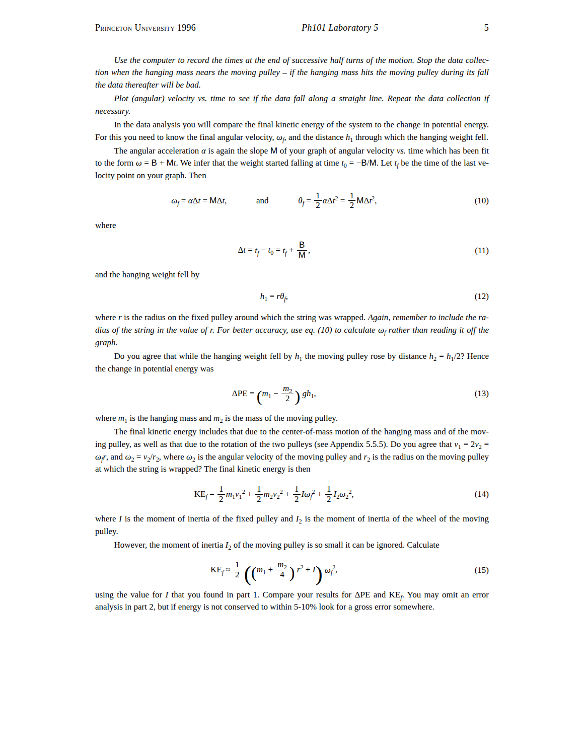Princeton University 1996 Ph101 Laboratory 5 5
Use the computer to record the times at the end of successive half turns of the motion. Stop the data collection when the hanging mass nears the moving pulley – if the hanging mass hits the moving pulley during its fall the data thereafter will be bad.
Plot (angular) velocity vs. time to see if the data fall along a straight line. Repeat the data collection if necessary.
In the data analysis you will compare the final kinetic energy of the system to the change in potential energy. For this you need to know the final angular velocity, ωf, and the distance h1 through which the hanging weight fell.
The angular acceleration α is again the slope M of your graph of angular velocity vs. time which has been fit to the form ω = B + Mt. We infer that the weight started falling at time t0 = −B/M. Let tf be the time of the last velocity point on your graph. Then
ωf = α Δt = MΔt, and θf = 12 α Δt2 = 12 MΔt2, (10)
where
Δt = tf − t0 = tf + BM, (11)
and the hanging weight fell by
h1 = rθf, (12)
where r is the radius on the fixed pulley around which the string was wrapped. Again, remember to include the radius of the string in the value of r. For better accuracy, use eq. (10) to calculate ωf rather than reading it off the graph.
Do you agree that while the hanging weight fell by h1 the moving pulley rose by distance h2 = h1/2? Hence the change in potential energy was
ΔPE = (m1 − m22) gh1, (13)
where m1 is the hanging mass and m2 is the mass of the moving pulley.
The final kinetic energy includes that due to the center-of-mass motion of the hanging mass and of the moving pulley, as well as that due to the rotation of the two pulleys (see Appendix 5.5.5). Do you agree that v1 = 2v2 = ωfr, and ω2 = v2/r2, where ω2 is the angular velocity of the moving pulley and r2 is the radius on the moving pulley at which the string is wrapped? The final kinetic energy is then
KEf = 12 m1v12 + 12 m2v22 + 12 Iωf2 + 12 I2ω22, (14)
where I is the moment of inertia of the fixed pulley and I2 is the moment of inertia of the wheel of the moving pulley.
However, the moment of inertia I2 of the moving pulley is so small it can be ignored. Calculate
KEf ≈ 12 ((m1 + m24) r2 + I) ωf2, (15)
using the value for I that you found in part 1. Compare your results for ΔPE and KEf. You may omit an error analysis in part 2, but if energy is not conserved to within 5-10% look for a gross error somewhere.